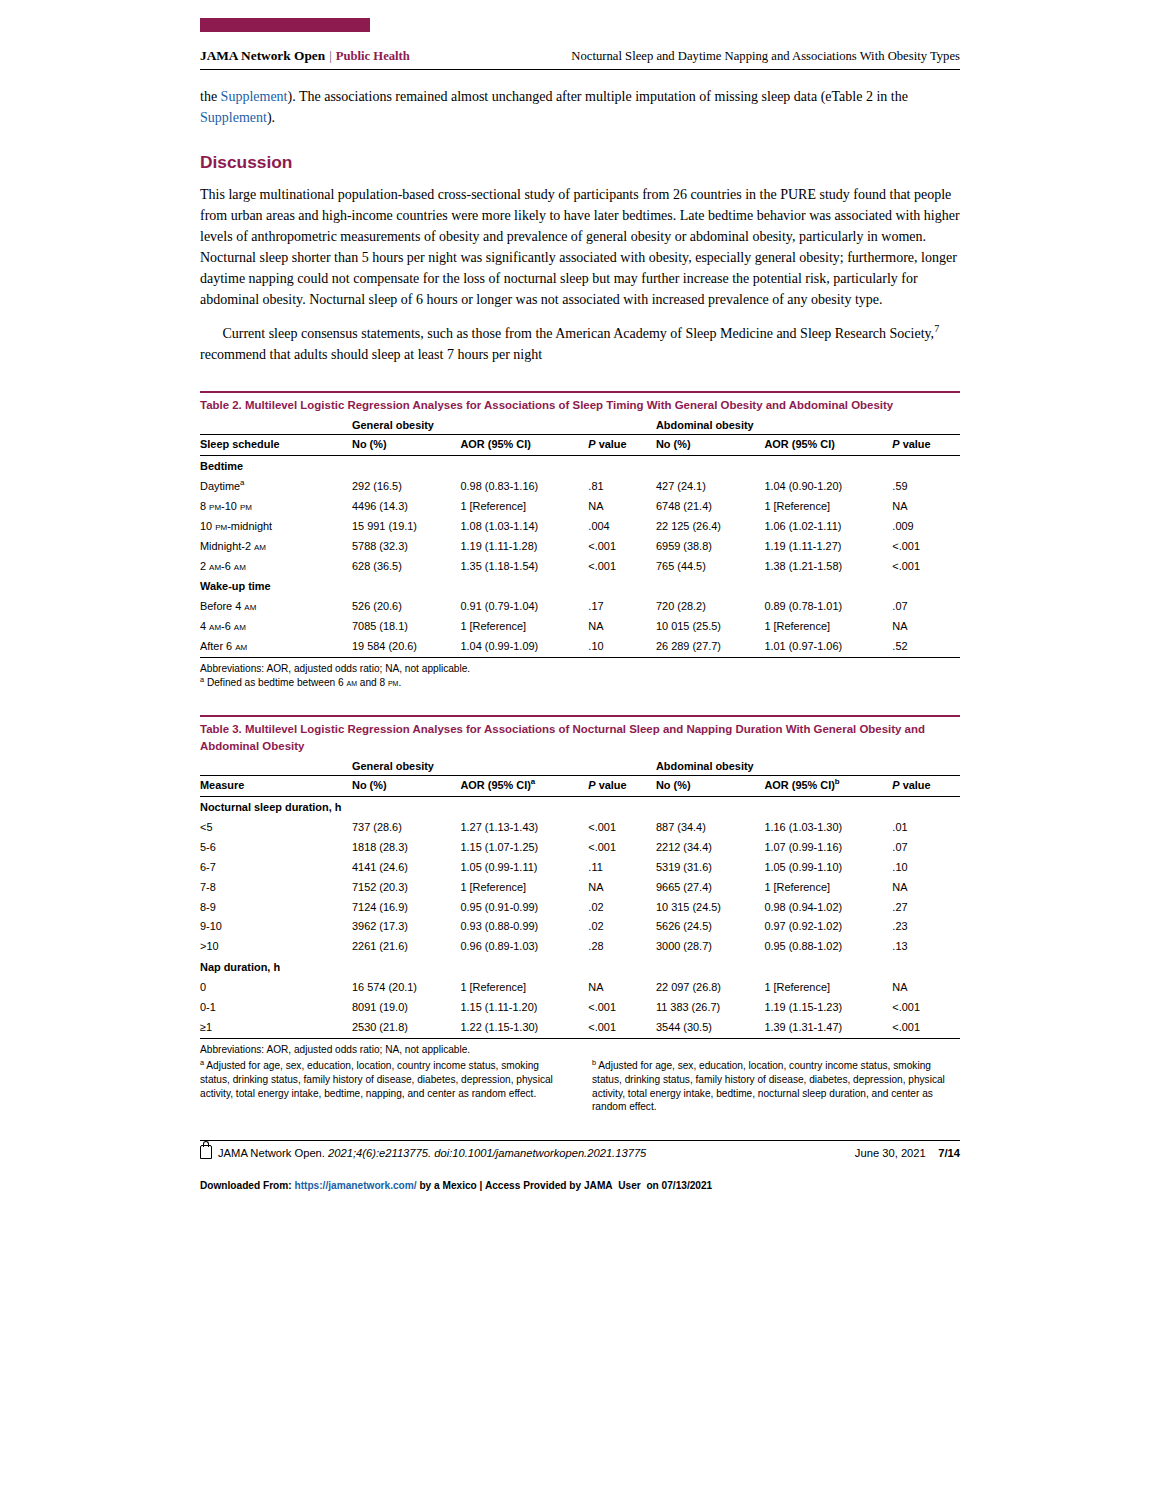JAMA Network Open|Public Health
Nocturnal Sleep and Daytime Napping and Associations With Obesity Types
the Supplement). The associations remained almost unchanged after multiple imputation of missing sleep data (eTable 2 in the Supplement).
Discussion
This large multinational population-based cross-sectional study of participants from 26 countries in the PURE study found that people from urban areas and high-income countries were more likely to have later bedtimes. Late bedtime behavior was associated with higher levels of anthropometric measurements of obesity and prevalence of general obesity or abdominal obesity, particularly in women. Nocturnal sleep shorter than 5 hours per night was significantly associated with obesity, especially general obesity; furthermore, longer daytime napping could not compensate for the loss of nocturnal sleep but may further increase the potential risk, particularly for abdominal obesity. Nocturnal sleep of 6 hours or longer was not associated with increased prevalence of any obesity type.
Current sleep consensus statements, such as those from the American Academy of Sleep Medicine and Sleep Research Society,7 recommend that adults should sleep at least 7 hours per night
Table 2. Multilevel Logistic Regression Analyses for Associations of Sleep Timing With General Obesity and Abdominal Obesity
| | General obesity | Abdominal obesity |
| --- | --- | --- |
| Sleep schedule | No (%) | AOR (95% CI) | P value | No (%) | AOR (95% CI) | P value |
| Bedtime |
| Daytime a | 292 (16.5) | 0.98 (0.83-1.16) | .81 | 427 (24.1) | 1.04 (0.90-1.20) | .59 |
| 8 pm -10 pm | 4496 (14.3) | 1 [Reference] | NA | 6748 (21.4) | 1 [Reference] | NA |
| 10 pm -midnight | 15 991 (19.1) | 1.08 (1.03-1.14) | .004 | 22 125 (26.4) | 1.06 (1.02-1.11) | .009 |
| Midnight-2 am | 5788 (32.3) | 1.19 (1.11-1.28) | <.001 | 6959 (38.8) | 1.19 (1.11-1.27) | <.001 |
| 2 am -6 am | 628 (36.5) | 1.35 (1.18-1.54) | <.001 | 765 (44.5) | 1.38 (1.21-1.58) | <.001 |
| Wake-up time |
| Before 4 am | 526 (20.6) | 0.91 (0.79-1.04) | .17 | 720 (28.2) | 0.89 (0.78-1.01) | .07 |
| 4 am -6 am | 7085 (18.1) | 1 [Reference] | NA | 10 015 (25.5) | 1 [Reference] | NA |
| After 6 am | 19 584 (20.6) | 1.04 (0.99-1.09) | .10 | 26 289 (27.7) | 1.01 (0.97-1.06) | .52 |
Abbreviations: AOR, adjusted odds ratio; NA, not applicable.
a Defined as bedtime between 6 am and 8 pm.
Table 3. Multilevel Logistic Regression Analyses for Associations of Nocturnal Sleep and Napping Duration With General Obesity and Abdominal Obesity
| | General obesity | Abdominal obesity |
| --- | --- | --- |
| Measure | No (%) | AOR (95% CI) a | P value | No (%) | AOR (95% CI) b | P value |
| Nocturnal sleep duration, h |
| <5 | 737 (28.6) | 1.27 (1.13-1.43) | <.001 | 887 (34.4) | 1.16 (1.03-1.30) | .01 |
| 5-6 | 1818 (28.3) | 1.15 (1.07-1.25) | <.001 | 2212 (34.4) | 1.07 (0.99-1.16) | .07 |
| 6-7 | 4141 (24.6) | 1.05 (0.99-1.11) | .11 | 5319 (31.6) | 1.05 (0.99-1.10) | .10 |
| 7-8 | 7152 (20.3) | 1 [Reference] | NA | 9665 (27.4) | 1 [Reference] | NA |
| 8-9 | 7124 (16.9) | 0.95 (0.91-0.99) | .02 | 10 315 (24.5) | 0.98 (0.94-1.02) | .27 |
| 9-10 | 3962 (17.3) | 0.93 (0.88-0.99) | .02 | 5626 (24.5) | 0.97 (0.92-1.02) | .23 |
| >10 | 2261 (21.6) | 0.96 (0.89-1.03) | .28 | 3000 (28.7) | 0.95 (0.88-1.02) | .13 |
| Nap duration, h |
| 0 | 16 574 (20.1) | 1 [Reference] | NA | 22 097 (26.8) | 1 [Reference] | NA |
| 0-1 | 8091 (19.0) | 1.15 (1.11-1.20) | <.001 | 11 383 (26.7) | 1.19 (1.15-1.23) | <.001 |
| ≥1 | 2530 (21.8) | 1.22 (1.15-1.30) | <.001 | 3544 (30.5) | 1.39 (1.31-1.47) | <.001 |
Abbreviations: AOR, adjusted odds ratio; NA, not applicable.
a Adjusted for age, sex, education, location, country income status, smoking status, drinking status, family history of disease, diabetes, depression, physical activity, total energy intake, bedtime, napping, and center as random effect.
b Adjusted for age, sex, education, location, country income status, smoking status, drinking status, family history of disease, diabetes, depression, physical activity, total energy intake, bedtime, nocturnal sleep duration, and center as random effect.
JAMA Network Open. 2021;4(6):e2113775. doi:10.1001/jamanetworkopen.2021.13775
June 30, 2021 7/14
Downloaded From: https://jamanetwork.com/ by a Mexico | Access Provided by JAMA User on 07/13/2021